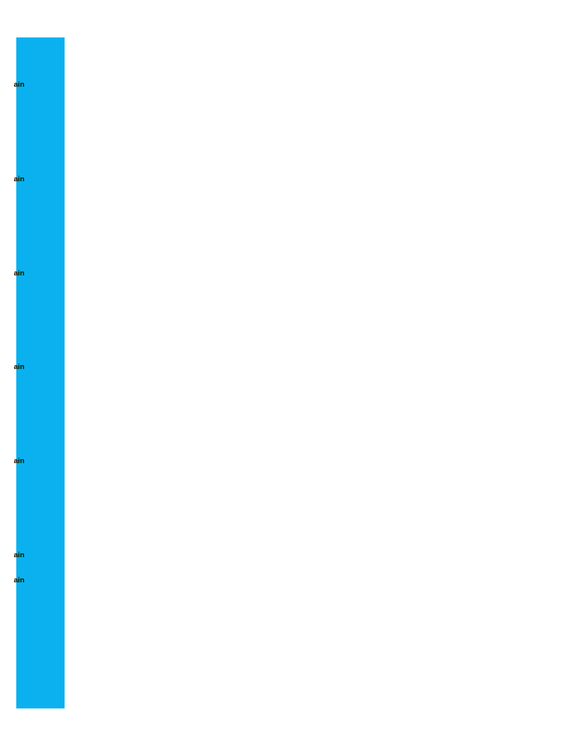ain
ain
ain
ain
ain
ain
ain